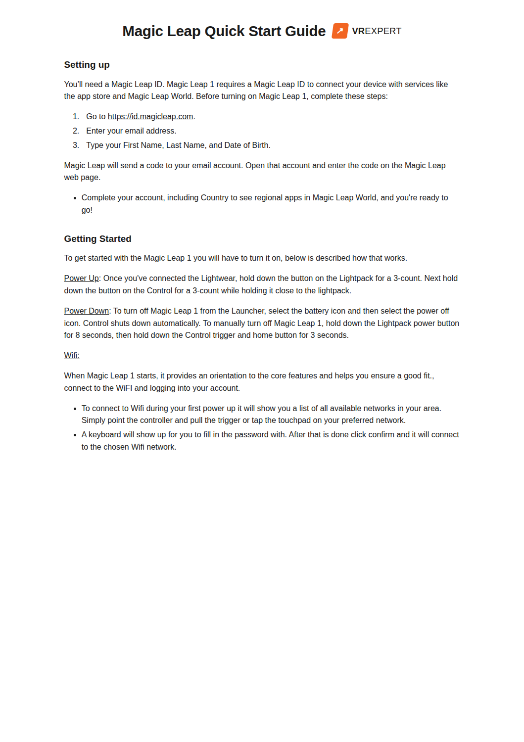Magic Leap Quick Start Guide
↗ VREXPERT
Setting up
You’ll need a Magic Leap ID. Magic Leap 1 requires a Magic Leap ID to connect your device with services like the app store and Magic Leap World. Before turning on Magic Leap 1, complete these steps:
Go to https://id.magicleap.com.
Enter your email address.
Type your First Name, Last Name, and Date of Birth.
Magic Leap will send a code to your email account. Open that account and enter the code on the Magic Leap web page.
Complete your account, including Country to see regional apps in Magic Leap World, and you're ready to go!
Getting Started
To get started with the Magic Leap 1 you will have to turn it on, below is described how that works.
Power Up: Once you've connected the Lightwear, hold down the button on the Lightpack for a 3-count. Next hold down the button on the Control for a 3-count while holding it close to the lightpack.
Power Down: To turn off Magic Leap 1 from the Launcher, select the battery icon and then select the power off icon. Control shuts down automatically. To manually turn off Magic Leap 1, hold down the Lightpack power button for 8 seconds, then hold down the Control trigger and home button for 3 seconds.
Wifi:
When Magic Leap 1 starts, it provides an orientation to the core features and helps you ensure a good fit., connect to the WiFI and logging into your account.
To connect to Wifi during your first power up it will show you a list of all available networks in your area. Simply point the controller and pull the trigger or tap the touchpad on your preferred network.
A keyboard will show up for you to fill in the password with. After that is done click confirm and it will connect to the chosen Wifi network.